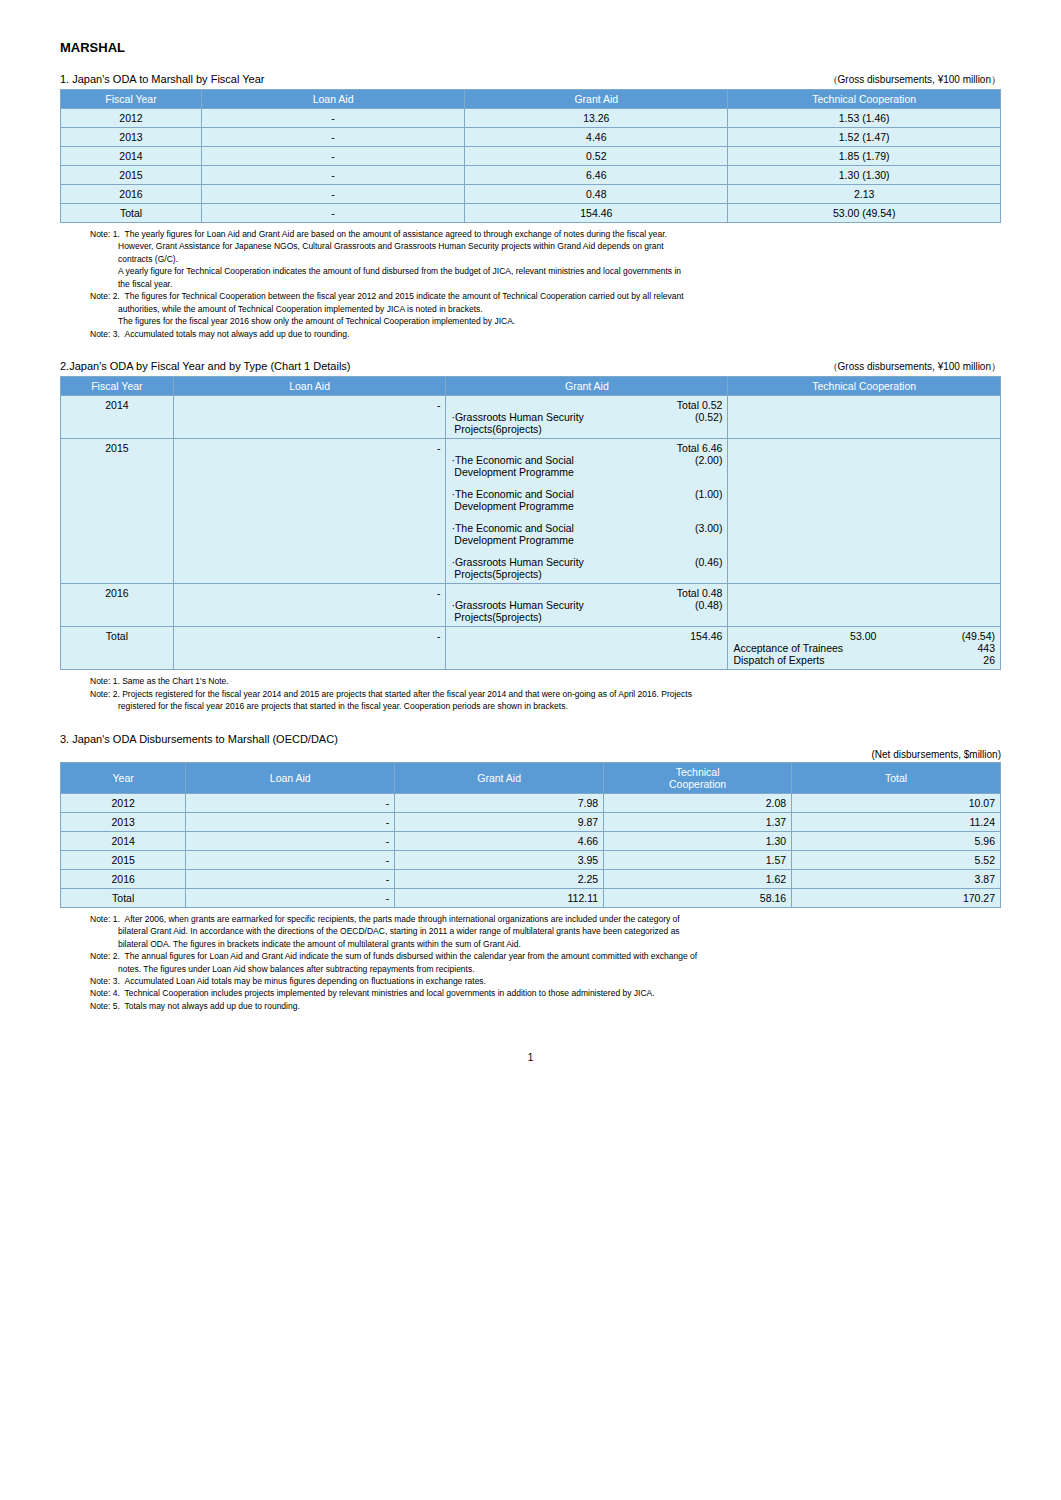MARSHAL
1. Japan's ODA to Marshall by Fiscal Year （Gross disbursements, ¥100 million）
| Fiscal Year | Loan Aid | Grant Aid | Technical Cooperation |
| --- | --- | --- | --- |
| 2012 | - | 13.26 | 1.53 (1.46) |
| 2013 | - | 4.46 | 1.52 (1.47) |
| 2014 | - | 0.52 | 1.85 (1.79) |
| 2015 | - | 6.46 | 1.30 (1.30) |
| 2016 | - | 0.48 | 2.13 |
| Total | - | 154.46 | 53.00 (49.54) |
Note: 1. The yearly figures for Loan Aid and Grant Aid are based on the amount of assistance agreed to through exchange of notes during the fiscal year.
However, Grant Assistance for Japanese NGOs, Cultural Grassroots and Grassroots Human Security projects within Grand Aid depends on grant
contracts (G/C).
A yearly figure for Technical Cooperation indicates the amount of fund disbursed from the budget of JICA, relevant ministries and local governments in
the fiscal year.
Note: 2. The figures for Technical Cooperation between the fiscal year 2012 and 2015 indicate the amount of Technical Cooperation carried out by all relevant
authorities, while the amount of Technical Cooperation implemented by JICA is noted in brackets.
The figures for the fiscal year 2016 show only the amount of Technical Cooperation implemented by JICA.
Note: 3. Accumulated totals may not always add up due to rounding.
2.Japan's ODA by Fiscal Year and by Type (Chart 1 Details) （Gross disbursements, ¥100 million）
| Fiscal Year | Loan Aid | Grant Aid | Technical Cooperation |
| --- | --- | --- | --- |
| 2014 | - | Total 0.52 ·Grassroots Human Security (0.52) Projects(6projects) | |
| 2015 | - | Total 6.46 ·The Economic and Social (2.00) Development Programme ·The Economic and Social (1.00) Development Programme ·The Economic and Social (3.00) Development Programme ·Grassroots Human Security (0.46) Projects(5projects) | |
| 2016 | - | Total 0.48 ·Grassroots Human Security (0.48) Projects(5projects) | |
| Total | - | 154.46 | 53.00 (49.54) Acceptance of Trainees 443 Dispatch of Experts 26 |
Note: 1. Same as the Chart 1's Note.
Note: 2. Projects registered for the fiscal year 2014 and 2015 are projects that started after the fiscal year 2014 and that were on-going as of April 2016. Projects
registered for the fiscal year 2016 are projects that started in the fiscal year. Cooperation periods are shown in brackets.
3. Japan's ODA Disbursements to Marshall (OECD/DAC)
(Net disbursements, $million)
| Year | Loan Aid | Grant Aid | Technical Cooperation | Total |
| --- | --- | --- | --- | --- |
| 2012 | - | 7.98 | 2.08 | 10.07 |
| 2013 | - | 9.87 | 1.37 | 11.24 |
| 2014 | - | 4.66 | 1.30 | 5.96 |
| 2015 | - | 3.95 | 1.57 | 5.52 |
| 2016 | - | 2.25 | 1.62 | 3.87 |
| Total | - | 112.11 | 58.16 | 170.27 |
Note: 1. After 2006, when grants are earmarked for specific recipients, the parts made through international organizations are included under the category of
bilateral Grant Aid. In accordance with the directions of the OECD/DAC, starting in 2011 a wider range of multilateral grants have been categorized as
bilateral ODA. The figures in brackets indicate the amount of multilateral grants within the sum of Grant Aid.
Note: 2. The annual figures for Loan Aid and Grant Aid indicate the sum of funds disbursed within the calendar year from the amount committed with exchange of
notes. The figures under Loan Aid show balances after subtracting repayments from recipients.
Note: 3. Accumulated Loan Aid totals may be minus figures depending on fluctuations in exchange rates.
Note: 4. Technical Cooperation includes projects implemented by relevant ministries and local governments in addition to those administered by JICA.
Note: 5. Totals may not always add up due to rounding.
1